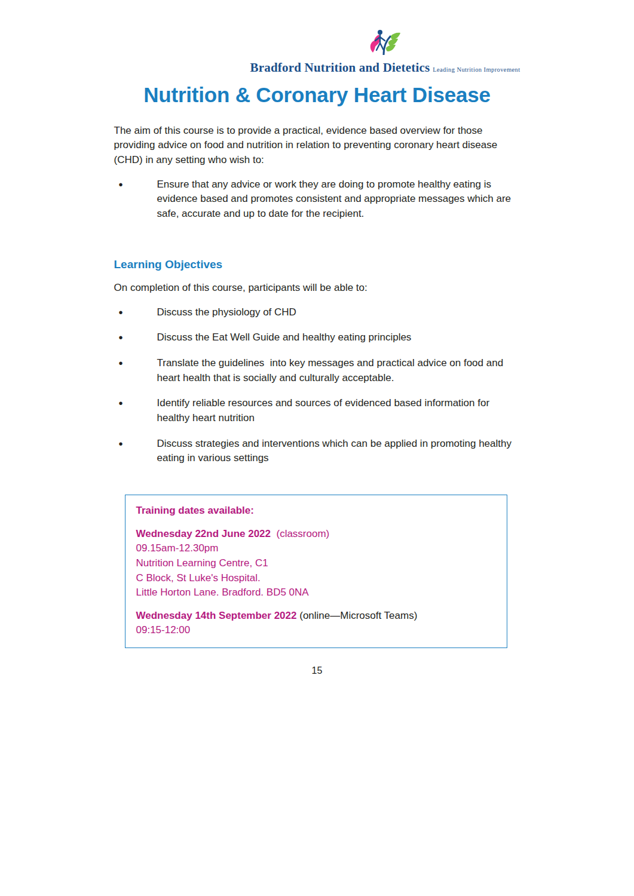Bradford Nutrition and Dietetics Leading Nutrition Improvement
Nutrition & Coronary Heart Disease
The aim of this course is to provide a practical, evidence based overview for those providing advice on food and nutrition in relation to preventing coronary heart disease (CHD) in any setting who wish to:
Ensure that any advice or work they are doing to promote healthy eating is evidence based and promotes consistent and appropriate messages which are safe, accurate and up to date for the recipient.
Learning Objectives
On completion of this course, participants will be able to:
Discuss the physiology of CHD
Discuss the Eat Well Guide and healthy eating principles
Translate the guidelines into key messages and practical advice on food and heart health that is socially and culturally acceptable.
Identify reliable resources and sources of evidenced based information for healthy heart nutrition
Discuss strategies and interventions which can be applied in promoting healthy eating in various settings
Training dates available:
Wednesday 22nd June 2022 (classroom) 09.15am-12.30pm Nutrition Learning Centre, C1 C Block, St Luke's Hospital. Little Horton Lane. Bradford. BD5 0NA
Wednesday 14th September 2022 (online—Microsoft Teams) 09:15-12:00
15